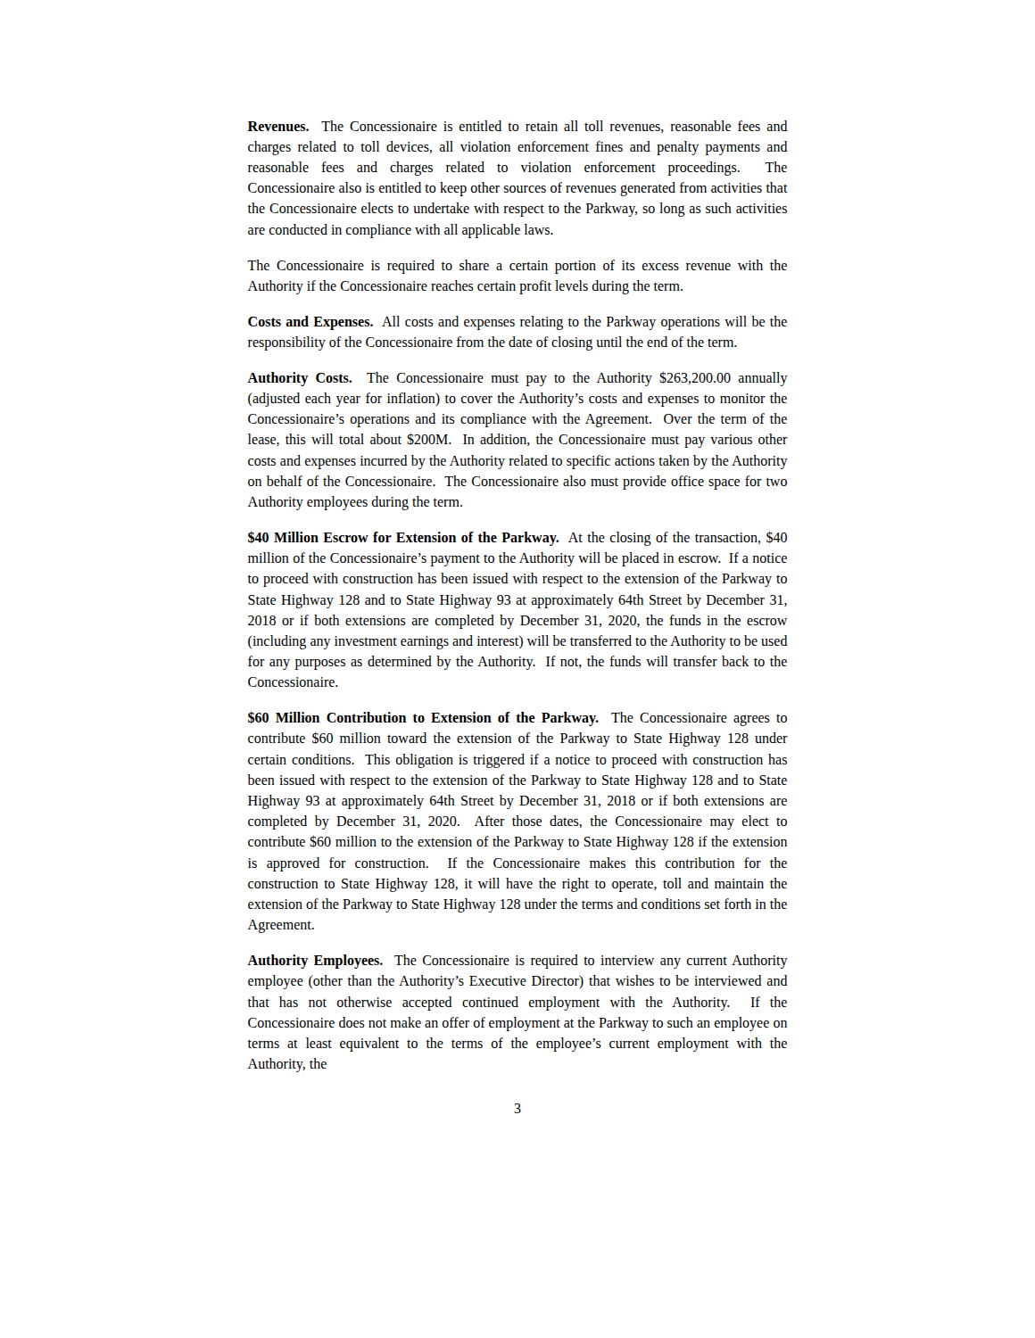Revenues. The Concessionaire is entitled to retain all toll revenues, reasonable fees and charges related to toll devices, all violation enforcement fines and penalty payments and reasonable fees and charges related to violation enforcement proceedings. The Concessionaire also is entitled to keep other sources of revenues generated from activities that the Concessionaire elects to undertake with respect to the Parkway, so long as such activities are conducted in compliance with all applicable laws.
The Concessionaire is required to share a certain portion of its excess revenue with the Authority if the Concessionaire reaches certain profit levels during the term.
Costs and Expenses. All costs and expenses relating to the Parkway operations will be the responsibility of the Concessionaire from the date of closing until the end of the term.
Authority Costs. The Concessionaire must pay to the Authority $263,200.00 annually (adjusted each year for inflation) to cover the Authority’s costs and expenses to monitor the Concessionaire’s operations and its compliance with the Agreement. Over the term of the lease, this will total about $200M. In addition, the Concessionaire must pay various other costs and expenses incurred by the Authority related to specific actions taken by the Authority on behalf of the Concessionaire. The Concessionaire also must provide office space for two Authority employees during the term.
$40 Million Escrow for Extension of the Parkway. At the closing of the transaction, $40 million of the Concessionaire’s payment to the Authority will be placed in escrow. If a notice to proceed with construction has been issued with respect to the extension of the Parkway to State Highway 128 and to State Highway 93 at approximately 64th Street by December 31, 2018 or if both extensions are completed by December 31, 2020, the funds in the escrow (including any investment earnings and interest) will be transferred to the Authority to be used for any purposes as determined by the Authority. If not, the funds will transfer back to the Concessionaire.
$60 Million Contribution to Extension of the Parkway. The Concessionaire agrees to contribute $60 million toward the extension of the Parkway to State Highway 128 under certain conditions. This obligation is triggered if a notice to proceed with construction has been issued with respect to the extension of the Parkway to State Highway 128 and to State Highway 93 at approximately 64th Street by December 31, 2018 or if both extensions are completed by December 31, 2020. After those dates, the Concessionaire may elect to contribute $60 million to the extension of the Parkway to State Highway 128 if the extension is approved for construction. If the Concessionaire makes this contribution for the construction to State Highway 128, it will have the right to operate, toll and maintain the extension of the Parkway to State Highway 128 under the terms and conditions set forth in the Agreement.
Authority Employees. The Concessionaire is required to interview any current Authority employee (other than the Authority’s Executive Director) that wishes to be interviewed and that has not otherwise accepted continued employment with the Authority. If the Concessionaire does not make an offer of employment at the Parkway to such an employee on terms at least equivalent to the terms of the employee’s current employment with the Authority, the
3